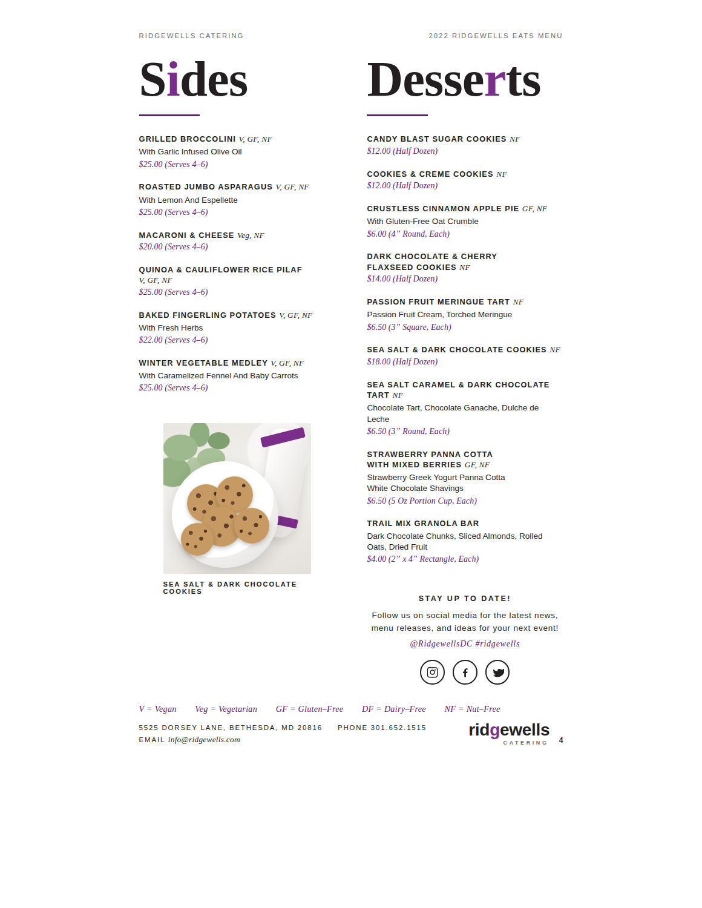Ridgewells Catering
2022 Ridgewells Eats Menu
Sides
Grilled Broccolini V, GF, NF
With Garlic Infused Olive Oil
$25.00 (Serves 4–6)
Roasted Jumbo Asparagus V, GF, NF
With Lemon And Espellette
$25.00 (Serves 4–6)
Macaroni & Cheese Veg, NF
$20.00 (Serves 4–6)
Quinoa & Cauliflower Rice Pilaf V, GF, NF
$25.00 (Serves 4–6)
Baked Fingerling Potatoes V, GF, NF
With Fresh Herbs
$22.00 (Serves 4–6)
Winter Vegetable Medley V, GF, NF
With Caramelized Fennel And Baby Carrots
$25.00 (Serves 4–6)
Sea Salt & Dark Chocolate Cookies
Desserts
Candy Blast Sugar Cookies NF
$12.00 (Half Dozen)
Cookies & Creme Cookies NF
$12.00 (Half Dozen)
Crustless Cinnamon Apple Pie GF, NF
With Gluten-Free Oat Crumble
$6.00 (4” Round, Each)
Dark Chocolate & Cherry
Flaxseed Cookies NF
$14.00 (Half Dozen)
Passion Fruit Meringue Tart NF
Passion Fruit Cream, Torched Meringue
$6.50 (3” Square, Each)
Sea Salt & Dark Chocolate Cookies NF
$18.00 (Half Dozen)
Sea Salt Caramel & Dark Chocolate Tart NF
Chocolate Tart, Chocolate Ganache, Dulche de Leche
$6.50 (3” Round, Each)
Strawberry Panna Cotta
With Mixed Berries GF, NF
Strawberry Greek Yogurt Panna Cotta
White Chocolate Shavings
$6.50 (5 Oz Portion Cup, Each)
Trail Mix Granola Bar
Dark Chocolate Chunks, Sliced Almonds, Rolled Oats, Dried Fruit
$4.00 (2” x 4” Rectangle, Each)
Stay Up To Date!
Follow us on social media for the latest news,
menu releases, and ideas for your next event!
@RidgewellsDC #ridgewells
V = Vegan Veg = Vegetarian GF = Gluten–Free DF = Dairy–Free NF = Nut–Free
5525 Dorsey Lane, Bethesda, MD 20816 Phone 301.652.1515 Email info@ridgewells.com
ridgewells
CATERING
4